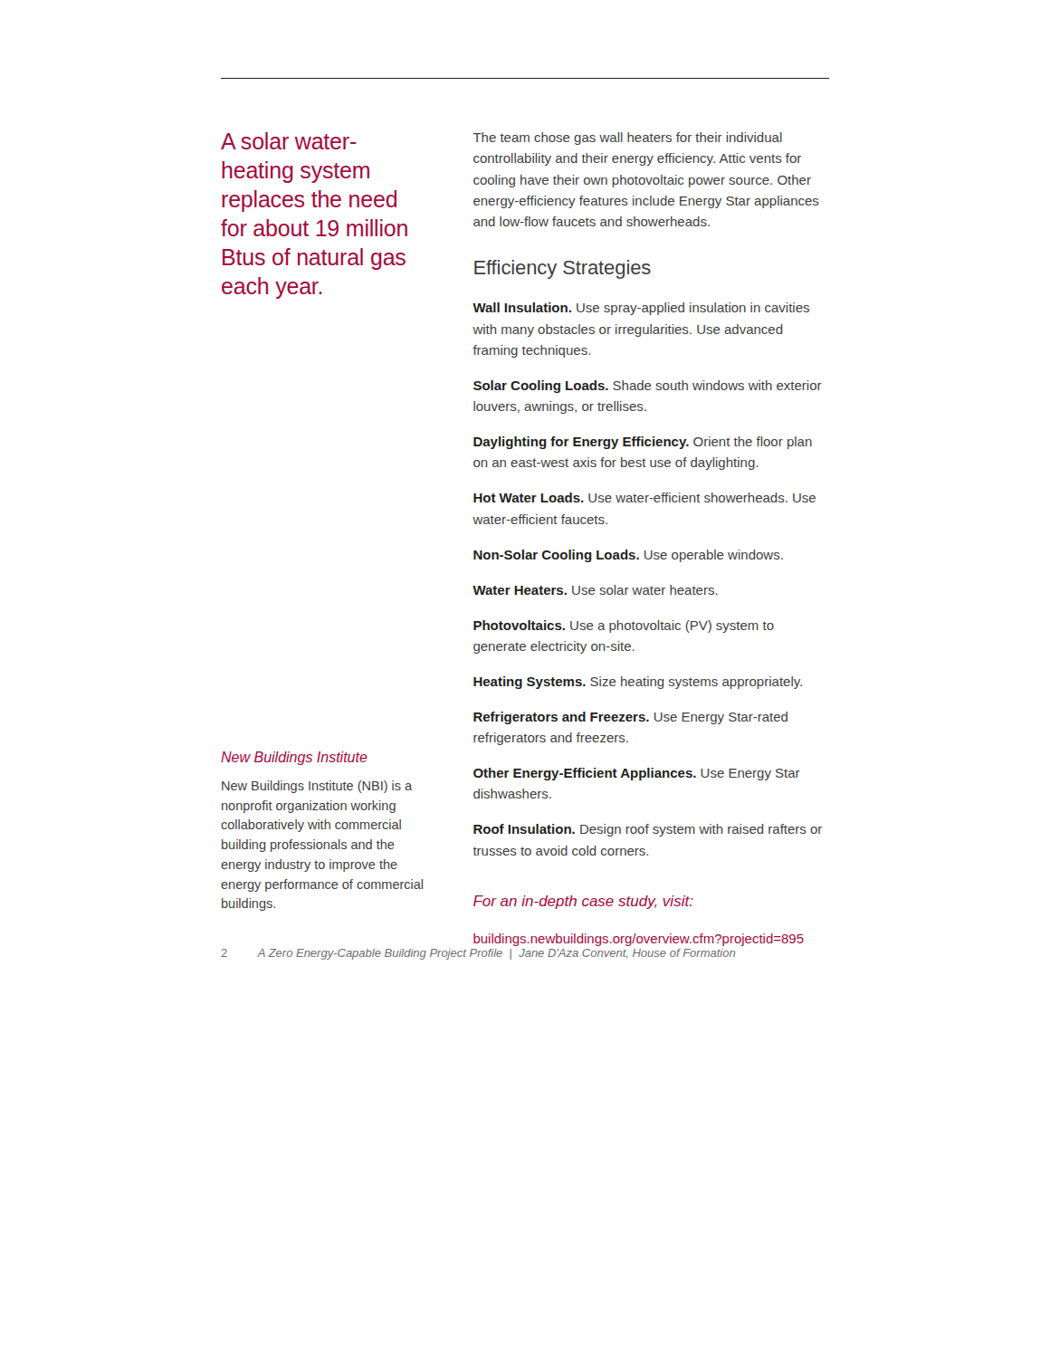A solar water-heating system replaces the need for about 19 million Btus of natural gas each year.
The team chose gas wall heaters for their individual controllability and their energy efficiency. Attic vents for cooling have their own photovoltaic power source. Other energy-efficiency features include Energy Star appliances and low-flow faucets and showerheads.
Efficiency Strategies
Wall Insulation. Use spray-applied insulation in cavities with many obstacles or irregularities. Use advanced framing techniques.
Solar Cooling Loads. Shade south windows with exterior louvers, awnings, or trellises.
Daylighting for Energy Efficiency. Orient the floor plan on an east-west axis for best use of daylighting.
Hot Water Loads. Use water-efficient showerheads. Use water-efficient faucets.
Non-Solar Cooling Loads. Use operable windows.
Water Heaters. Use solar water heaters.
Photovoltaics. Use a photovoltaic (PV) system to generate electricity on-site.
Heating Systems. Size heating systems appropriately.
Refrigerators and Freezers. Use Energy Star-rated refrigerators and freezers.
Other Energy-Efficient Appliances. Use Energy Star dishwashers.
Roof Insulation. Design roof system with raised rafters or trusses to avoid cold corners.
For an in-depth case study, visit:
buildings.newbuildings.org/overview.cfm?projectid=895
New Buildings Institute
New Buildings Institute (NBI) is a nonprofit organization working collaboratively with commercial building professionals and the energy industry to improve the energy performance of commercial buildings.
2 A Zero Energy-Capable Building Project Profile | Jane D'Aza Convent, House of Formation